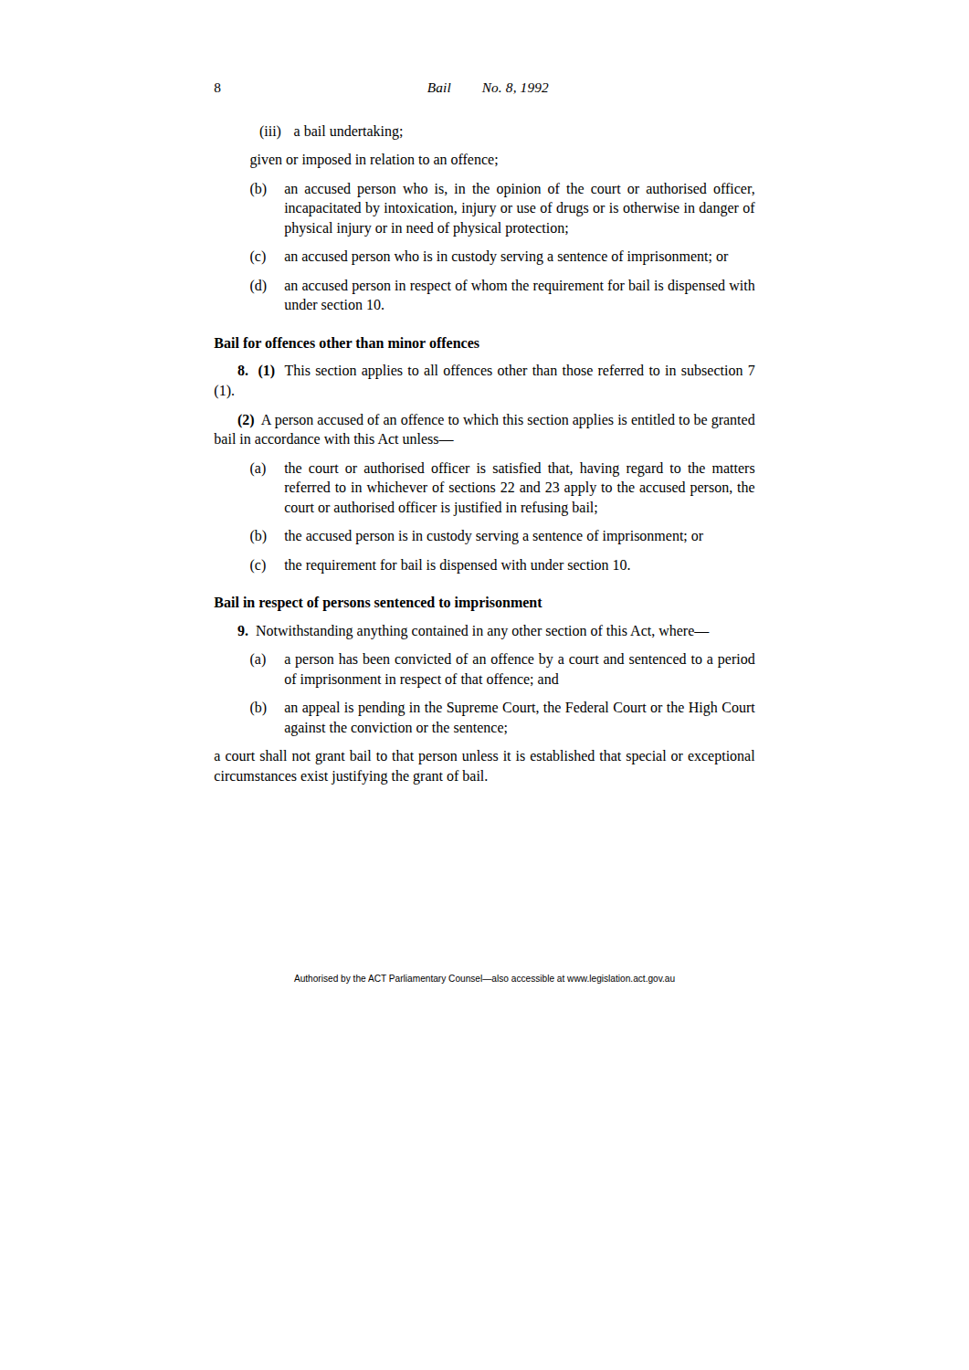8
Bail No. 8, 1992
(iii)
a bail undertaking;
given or imposed in relation to an offence;
(b)
an accused person who is, in the opinion of the court or authorised officer, incapacitated by intoxication, injury or use of drugs or is otherwise in danger of physical injury or in need of physical protection;
(c)
an accused person who is in custody serving a sentence of imprisonment; or
(d)
an accused person in respect of whom the requirement for bail is dispensed with under section 10.
Bail for offences other than minor offences
8. (1) This section applies to all offences other than those referred to in subsection 7 (1).
(2) A person accused of an offence to which this section applies is entitled to be granted bail in accordance with this Act unless—
(a)
the court or authorised officer is satisfied that, having regard to the matters referred to in whichever of sections 22 and 23 apply to the accused person, the court or authorised officer is justified in refusing bail;
(b)
the accused person is in custody serving a sentence of imprisonment; or
(c)
the requirement for bail is dispensed with under section 10.
Bail in respect of persons sentenced to imprisonment
9. Notwithstanding anything contained in any other section of this Act, where—
(a)
a person has been convicted of an offence by a court and sentenced to a period of imprisonment in respect of that offence; and
(b)
an appeal is pending in the Supreme Court, the Federal Court or the High Court against the conviction or the sentence;
a court shall not grant bail to that person unless it is established that special or exceptional circumstances exist justifying the grant of bail.
Authorised by the ACT Parliamentary Counsel—also accessible at www.legislation.act.gov.au